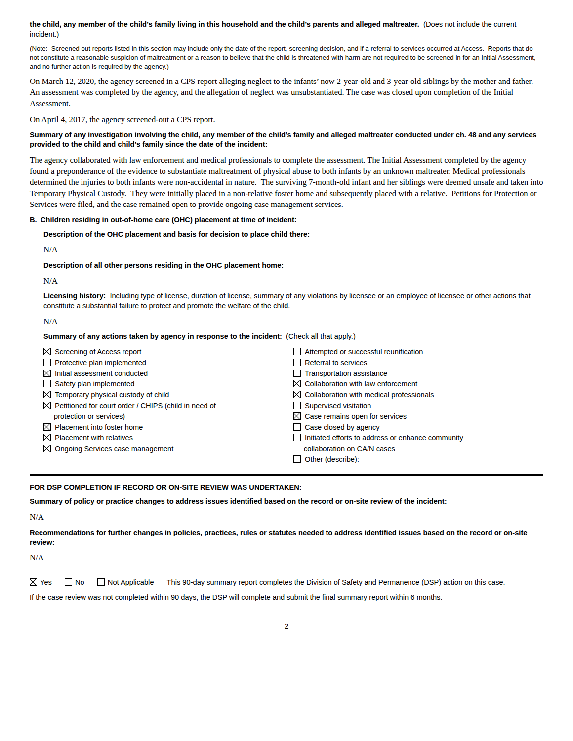the child, any member of the child’s family living in this household and the child’s parents and alleged maltreater. (Does not include the current incident.)
(Note: Screened out reports listed in this section may include only the date of the report, screening decision, and if a referral to services occurred at Access. Reports that do not constitute a reasonable suspicion of maltreatment or a reason to believe that the child is threatened with harm are not required to be screened in for an Initial Assessment, and no further action is required by the agency.)
On March 12, 2020, the agency screened in a CPS report alleging neglect to the infants’ now 2-year-old and 3-year-old siblings by the mother and father. An assessment was completed by the agency, and the allegation of neglect was unsubstantiated. The case was closed upon completion of the Initial Assessment.
On April 4, 2017, the agency screened-out a CPS report.
Summary of any investigation involving the child, any member of the child’s family and alleged maltreater conducted under ch. 48 and any services provided to the child and child’s family since the date of the incident:
The agency collaborated with law enforcement and medical professionals to complete the assessment. The Initial Assessment completed by the agency found a preponderance of the evidence to substantiate maltreatment of physical abuse to both infants by an unknown maltreater. Medical professionals determined the injuries to both infants were non-accidental in nature. The surviving 7-month-old infant and her siblings were deemed unsafe and taken into Temporary Physical Custody. They were initially placed in a non-relative foster home and subsequently placed with a relative. Petitions for Protection or Services were filed, and the case remained open to provide ongoing case management services.
B. Children residing in out-of-home care (OHC) placement at time of incident:
Description of the OHC placement and basis for decision to place child there:
N/A
Description of all other persons residing in the OHC placement home:
N/A
Licensing history: Including type of license, duration of license, summary of any violations by licensee or an employee of licensee or other actions that constitute a substantial failure to protect and promote the welfare of the child.
N/A
Summary of any actions taken by agency in response to the incident: (Check all that apply.)
| Screening of Access report | Attempted or successful reunification |
| Protective plan implemented | Referral to services |
| Initial assessment conducted | Transportation assistance |
| Safety plan implemented | Collaboration with law enforcement |
| Temporary physical custody of child | Collaboration with medical professionals |
| Petitioned for court order / CHIPS (child in need of | Supervised visitation |
| protection or services) | Case remains open for services |
| Placement into foster home | Case closed by agency |
| Placement with relatives | Initiated efforts to address or enhance community |
| Ongoing Services case management | collaboration on CA/N cases |
| | Other (describe): |
FOR DSP COMPLETION IF RECORD OR ON-SITE REVIEW WAS UNDERTAKEN:
Summary of policy or practice changes to address issues identified based on the record or on-site review of the incident:
N/A
Recommendations for further changes in policies, practices, rules or statutes needed to address identified issues based on the record or on-site review:
N/A
Yes No Not Applicable This 90-day summary report completes the Division of Safety and Permanence (DSP) action on this case.
If the case review was not completed within 90 days, the DSP will complete and submit the final summary report within 6 months.
2